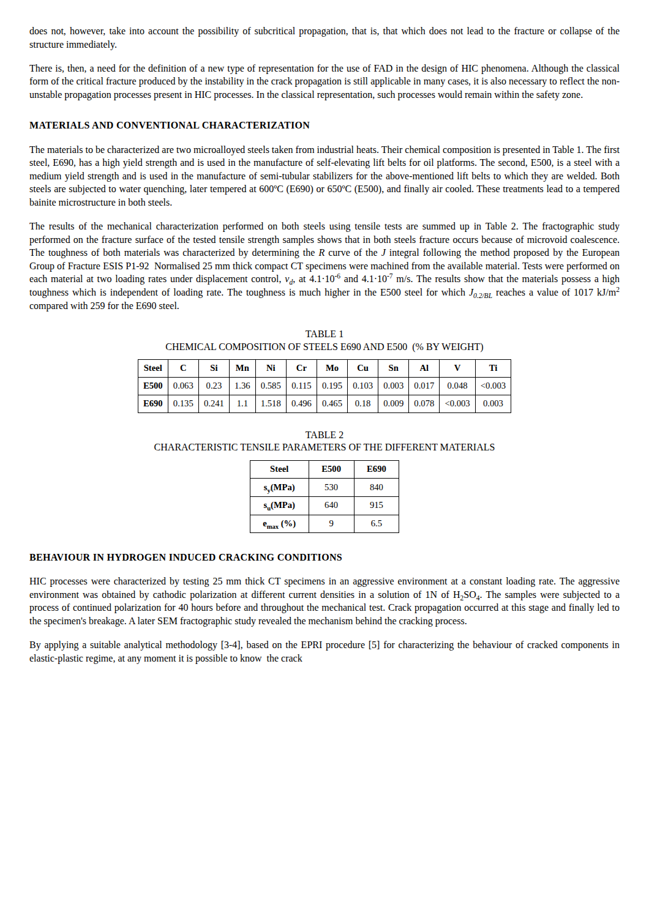does not, however, take into account the possibility of subcritical propagation, that is, that which does not lead to the fracture or collapse of the structure immediately.
There is, then, a need for the definition of a new type of representation for the use of FAD in the design of HIC phenomena. Although the classical form of the critical fracture produced by the instability in the crack propagation is still applicable in many cases, it is also necessary to reflect the non-unstable propagation processes present in HIC processes. In the classical representation, such processes would remain within the safety zone.
MATERIALS AND CONVENTIONAL CHARACTERIZATION
The materials to be characterized are two microalloyed steels taken from industrial heats. Their chemical composition is presented in Table 1. The first steel, E690, has a high yield strength and is used in the manufacture of self-elevating lift belts for oil platforms. The second, E500, is a steel with a medium yield strength and is used in the manufacture of semi-tubular stabilizers for the above-mentioned lift belts to which they are welded. Both steels are subjected to water quenching, later tempered at 600ºC (E690) or 650ºC (E500), and finally air cooled. These treatments lead to a tempered bainite microstructure in both steels.
The results of the mechanical characterization performed on both steels using tensile tests are summed up in Table 2. The fractographic study performed on the fracture surface of the tested tensile strength samples shows that in both steels fracture occurs because of microvoid coalescence. The toughness of both materials was characterized by determining the R curve of the J integral following the method proposed by the European Group of Fracture ESIS P1-92 Normalised 25 mm thick compact CT specimens were machined from the available material. Tests were performed on each material at two loading rates under displacement control, vd, at 4.1·10-6 and 4.1·10-7 m/s. The results show that the materials possess a high toughness which is independent of loading rate. The toughness is much higher in the E500 steel for which J0.2/BL reaches a value of 1017 kJ/m2 compared with 259 for the E690 steel.
TABLE 1 CHEMICAL COMPOSITION OF STEELS E690 AND E500 (% BY WEIGHT)
| Steel | C | Si | Mn | Ni | Cr | Mo | Cu | Sn | Al | V | Ti |
| --- | --- | --- | --- | --- | --- | --- | --- | --- | --- | --- | --- |
| E500 | 0.063 | 0.23 | 1.36 | 0.585 | 0.115 | 0.195 | 0.103 | 0.003 | 0.017 | 0.048 | <0.003 |
| E690 | 0.135 | 0.241 | 1.1 | 1.518 | 0.496 | 0.465 | 0.18 | 0.009 | 0.078 | <0.003 | 0.003 |
TABLE 2 CHARACTERISTIC TENSILE PARAMETERS OF THE DIFFERENT MATERIALS
| Steel | E500 | E690 |
| --- | --- | --- |
| s y (MPa) | 530 | 840 |
| s u (MPa) | 640 | 915 |
| e max (%) | 9 | 6.5 |
BEHAVIOUR IN HYDROGEN INDUCED CRACKING CONDITIONS
HIC processes were characterized by testing 25 mm thick CT specimens in an aggressive environment at a constant loading rate. The aggressive environment was obtained by cathodic polarization at different current densities in a solution of 1N of H2SO4. The samples were subjected to a process of continued polarization for 40 hours before and throughout the mechanical test. Crack propagation occurred at this stage and finally led to the specimen's breakage. A later SEM fractographic study revealed the mechanism behind the cracking process.
By applying a suitable analytical methodology [3-4], based on the EPRI procedure [5] for characterizing the behaviour of cracked components in elastic-plastic regime, at any moment it is possible to know the crack